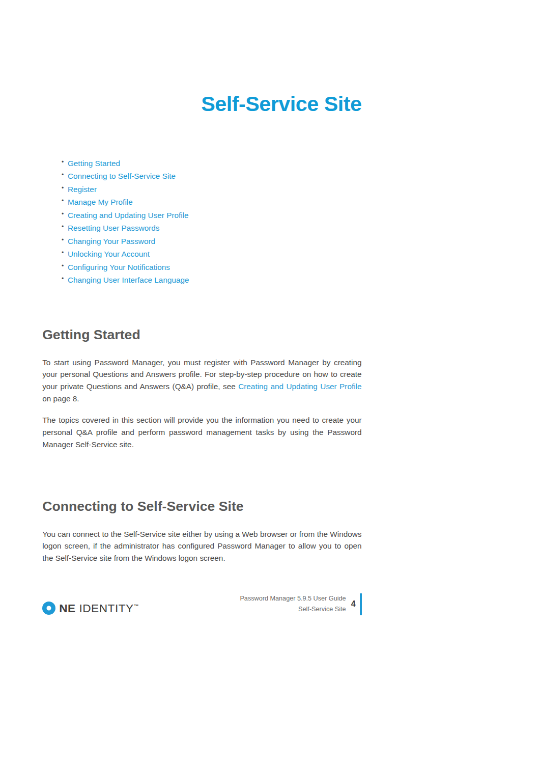Self-Service Site
Getting Started
Connecting to Self-Service Site
Register
Manage My Profile
Creating and Updating User Profile
Resetting User Passwords
Changing Your Password
Unlocking Your Account
Configuring Your Notifications
Changing User Interface Language
Getting Started
To start using Password Manager, you must register with Password Manager by creating your personal Questions and Answers profile. For step-by-step procedure on how to create your private Questions and Answers (Q&A) profile, see Creating and Updating User Profile on page 8.
The topics covered in this section will provide you the information you need to create your personal Q&A profile and perform password management tasks by using the Password Manager Self-Service site.
Connecting to Self-Service Site
You can connect to the Self-Service site either by using a Web browser or from the Windows logon screen, if the administrator has configured Password Manager to allow you to open the Self-Service site from the Windows logon screen.
NE IDENTITY™
Password Manager 5.9.5 User Guide
Self-Service Site
4